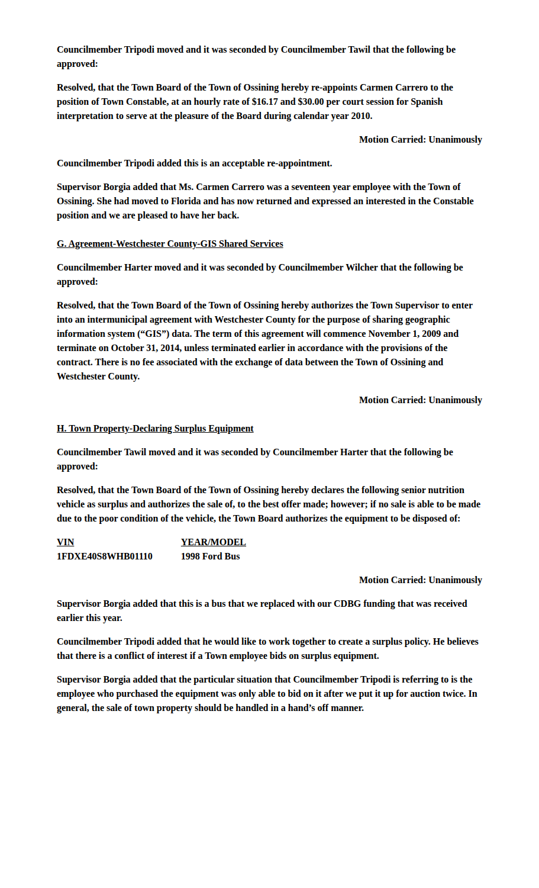Councilmember Tripodi moved and it was seconded by Councilmember Tawil that the following be approved:
Resolved, that the Town Board of the Town of Ossining hereby re-appoints Carmen Carrero to the position of Town Constable, at an hourly rate of $16.17 and $30.00 per court session for Spanish interpretation to serve at the pleasure of the Board during calendar year 2010.
Motion Carried: Unanimously
Councilmember Tripodi added this is an acceptable re-appointment.
Supervisor Borgia added that Ms. Carmen Carrero was a seventeen year employee with the Town of Ossining. She had moved to Florida and has now returned and expressed an interested in the Constable position and we are pleased to have her back.
G. Agreement-Westchester County-GIS Shared Services
Councilmember Harter moved and it was seconded by Councilmember Wilcher that the following be approved:
Resolved, that the Town Board of the Town of Ossining hereby authorizes the Town Supervisor to enter into an intermunicipal agreement with Westchester County for the purpose of sharing geographic information system (“GIS”) data. The term of this agreement will commence November 1, 2009 and terminate on October 31, 2014, unless terminated earlier in accordance with the provisions of the contract. There is no fee associated with the exchange of data between the Town of Ossining and Westchester County.
Motion Carried: Unanimously
H. Town Property-Declaring Surplus Equipment
Councilmember Tawil moved and it was seconded by Councilmember Harter that the following be approved:
Resolved, that the Town Board of the Town of Ossining hereby declares the following senior nutrition vehicle as surplus and authorizes the sale of, to the best offer made; however; if no sale is able to be made due to the poor condition of the vehicle, the Town Board authorizes the equipment to be disposed of:
| VIN | YEAR/MODEL |
| --- | --- |
| 1FDXE40S8WHB01110 | 1998 Ford Bus |
Motion Carried: Unanimously
Supervisor Borgia added that this is a bus that we replaced with our CDBG funding that was received earlier this year.
Councilmember Tripodi added that he would like to work together to create a surplus policy. He believes that there is a conflict of interest if a Town employee bids on surplus equipment.
Supervisor Borgia added that the particular situation that Councilmember Tripodi is referring to is the employee who purchased the equipment was only able to bid on it after we put it up for auction twice. In general, the sale of town property should be handled in a hand’s off manner.